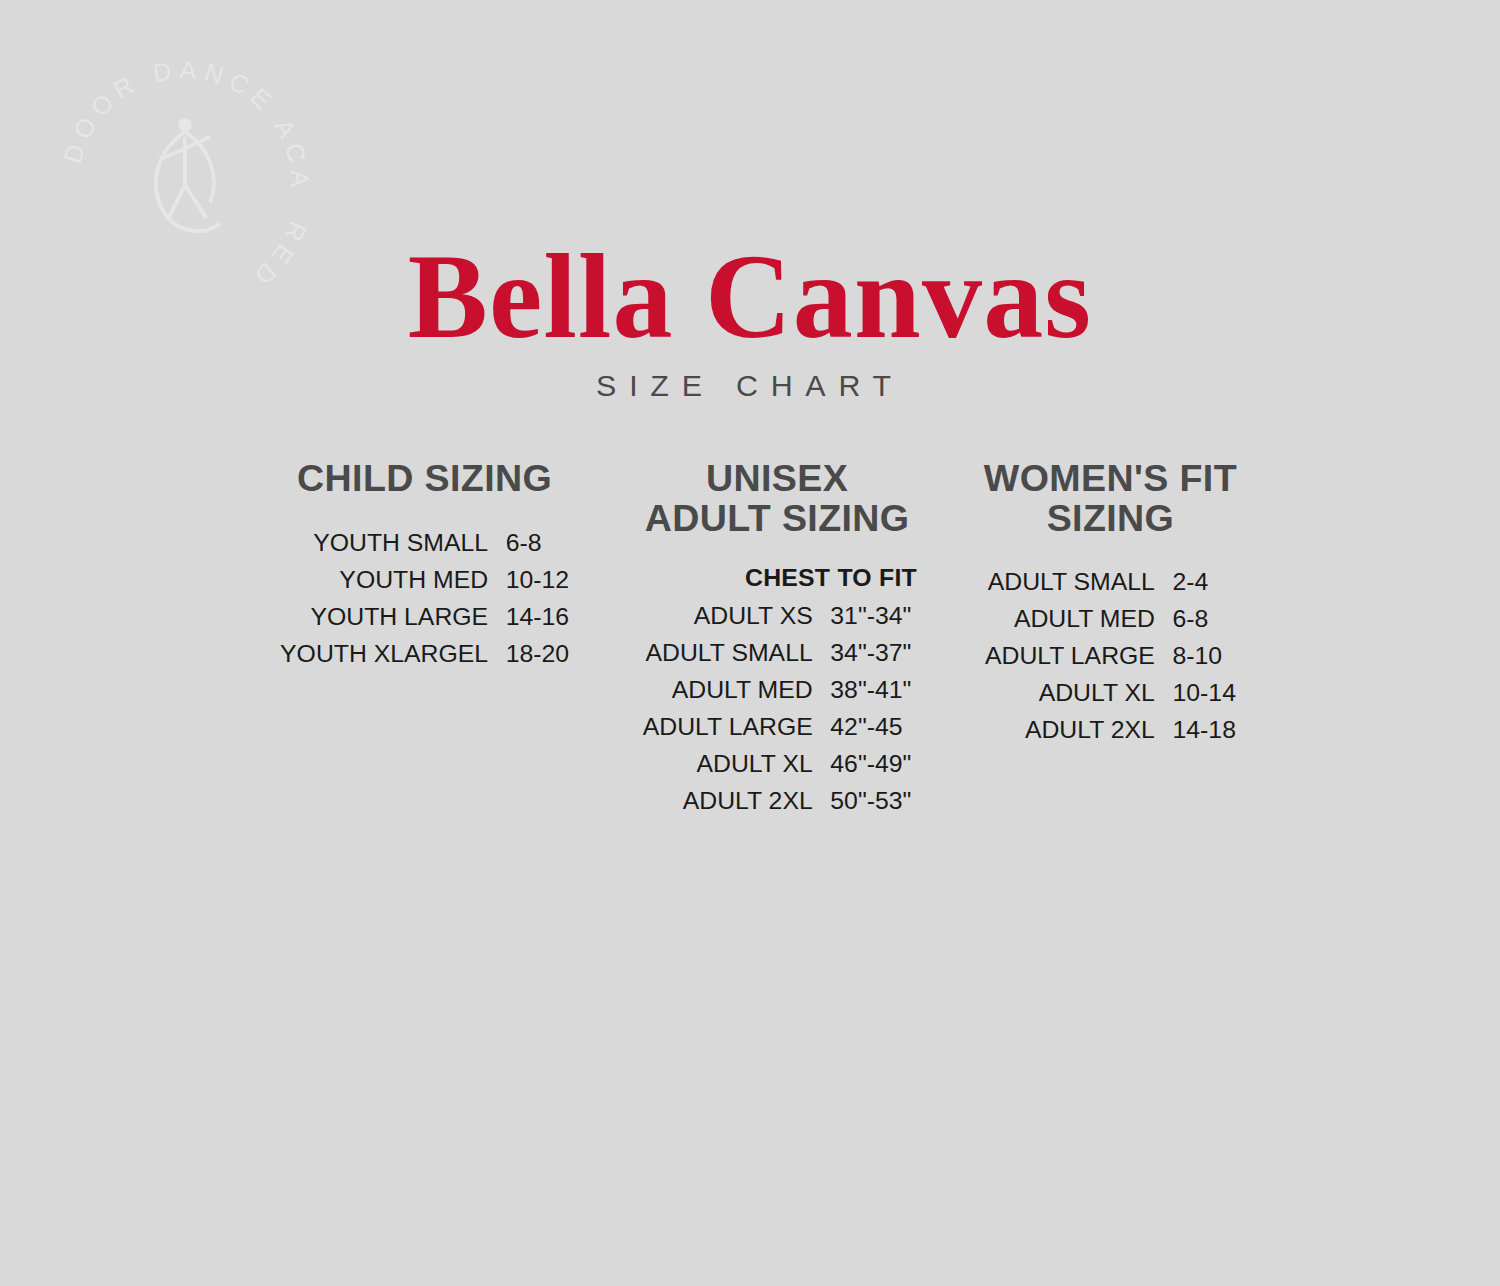DOOR DANCE ACADEMY RED
Bella Canvas
Size Chart
Child Sizing
Child sizing
| Youth Small | 6-8 |
| Youth Med | 10-12 |
| Youth Large | 14-16 |
| Youth XLargel | 18-20 |
Unisex
Adult Sizing
Chest to fit
| Adult XS | 31"-34" |
| Adult Small | 34"-37" |
| Adult Med | 38"-41" |
| Adult Large | 42"-45 |
| Adult XL | 46"-49" |
| Adult 2XL | 50"-53" |
Women's Fit
Sizing
Women's fit sizing
| Adult Small | 2-4 |
| Adult Med | 6-8 |
| Adult Large | 8-10 |
| Adult XL | 10-14 |
| Adult 2XL | 14-18 |